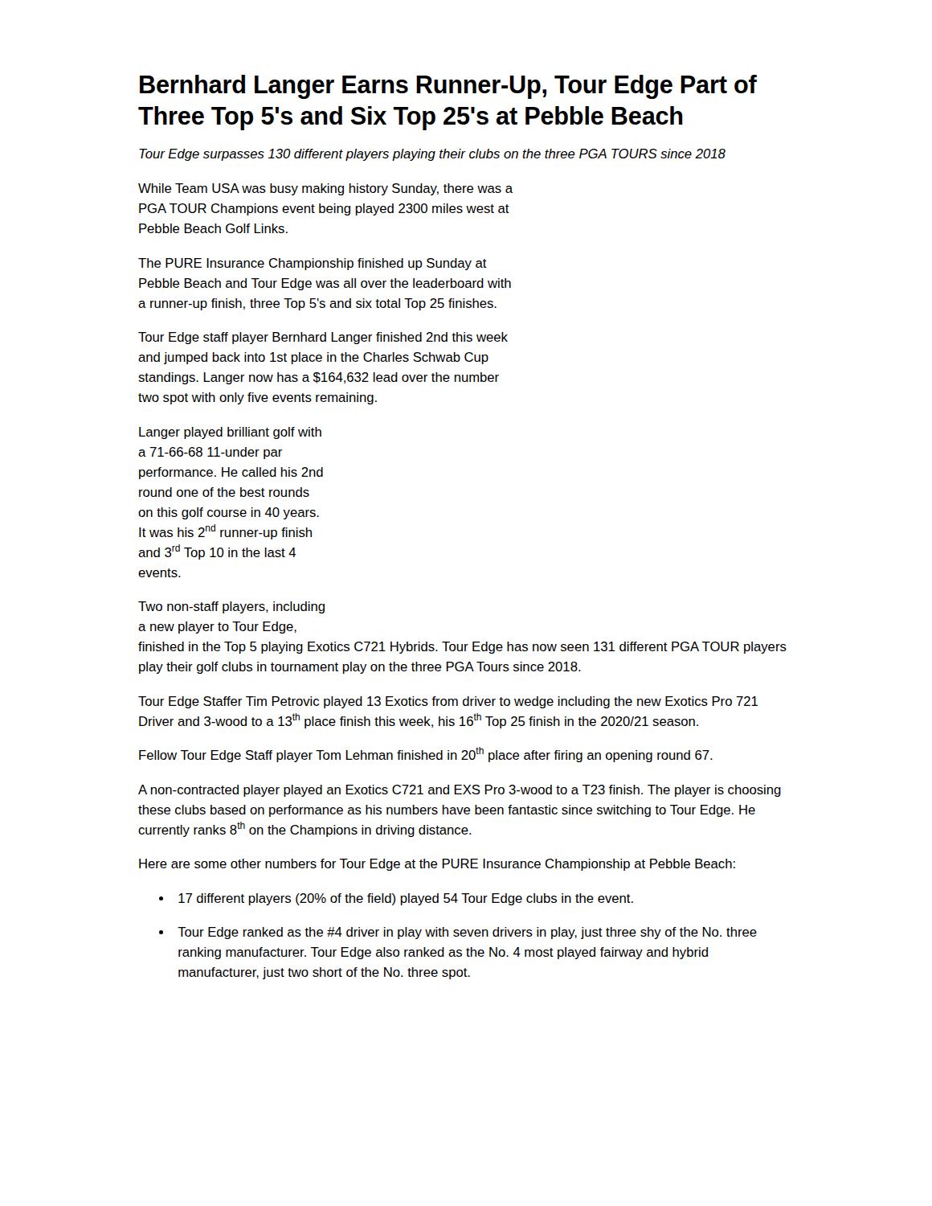Bernhard Langer Earns Runner-Up, Tour Edge Part of Three Top 5's and Six Top 25's at Pebble Beach
Tour Edge surpasses 130 different players playing their clubs on the three PGA TOURS since 2018
While Team USA was busy making history Sunday, there was a PGA TOUR Champions event being played 2300 miles west at Pebble Beach Golf Links.
The PURE Insurance Championship finished up Sunday at Pebble Beach and Tour Edge was all over the leaderboard with a runner-up finish, three Top 5's and six total Top 25 finishes.
Tour Edge staff player Bernhard Langer finished 2nd this week and jumped back into 1st place in the Charles Schwab Cup standings. Langer now has a $164,632 lead over the number two spot with only five events remaining.
Langer played brilliant golf with a 71-66-68 11-under par performance. He called his 2nd round one of the best rounds on this golf course in 40 years. It was his 2nd runner-up finish and 3rd Top 10 in the last 4 events.
Two non-staff players, including a new player to Tour Edge, finished in the Top 5 playing Exotics C721 Hybrids. Tour Edge has now seen 131 different PGA TOUR players play their golf clubs in tournament play on the three PGA Tours since 2018.
Tour Edge Staffer Tim Petrovic played 13 Exotics from driver to wedge including the new Exotics Pro 721 Driver and 3-wood to a 13th place finish this week, his 16th Top 25 finish in the 2020/21 season.
Fellow Tour Edge Staff player Tom Lehman finished in 20th place after firing an opening round 67.
A non-contracted player played an Exotics C721 and EXS Pro 3-wood to a T23 finish. The player is choosing these clubs based on performance as his numbers have been fantastic since switching to Tour Edge. He currently ranks 8th on the Champions in driving distance.
Here are some other numbers for Tour Edge at the PURE Insurance Championship at Pebble Beach:
17 different players (20% of the field) played 54 Tour Edge clubs in the event.
Tour Edge ranked as the #4 driver in play with seven drivers in play, just three shy of the No. three ranking manufacturer. Tour Edge also ranked as the No. 4 most played fairway and hybrid manufacturer, just two short of the No. three spot.